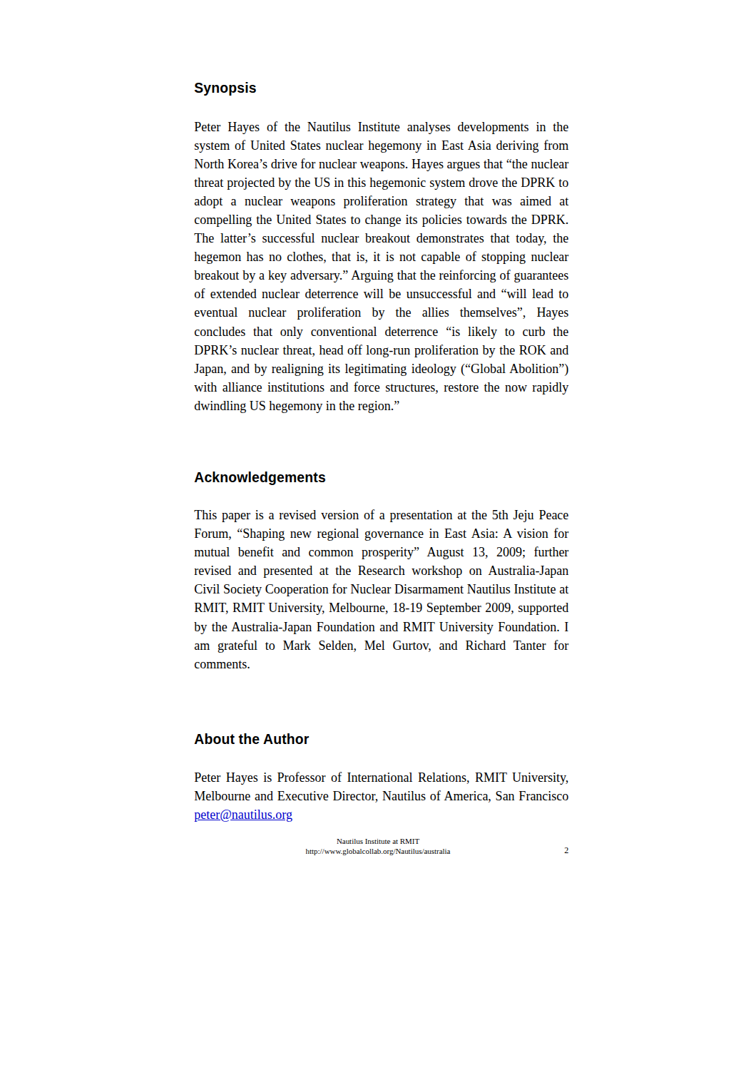Synopsis
Peter Hayes of the Nautilus Institute analyses developments in the system of United States nuclear hegemony in East Asia deriving from North Korea’s drive for nuclear weapons. Hayes argues that “the nuclear threat projected by the US in this hegemonic system drove the DPRK to adopt a nuclear weapons proliferation strategy that was aimed at compelling the United States to change its policies towards the DPRK. The latter’s successful nuclear breakout demonstrates that today, the hegemon has no clothes, that is, it is not capable of stopping nuclear breakout by a key adversary.” Arguing that the reinforcing of guarantees of extended nuclear deterrence will be unsuccessful and “will lead to eventual nuclear proliferation by the allies themselves”, Hayes concludes that only conventional deterrence “is likely to curb the DPRK’s nuclear threat, head off long-run proliferation by the ROK and Japan, and by realigning its legitimating ideology (“Global Abolition”) with alliance institutions and force structures, restore the now rapidly dwindling US hegemony in the region.”
Acknowledgements
This paper is a revised version of a presentation at the 5th Jeju Peace Forum, “Shaping new regional governance in East Asia: A vision for mutual benefit and common prosperity” August 13, 2009; further revised and presented at the Research workshop on Australia-Japan Civil Society Cooperation for Nuclear Disarmament Nautilus Institute at RMIT, RMIT University, Melbourne, 18-19 September 2009, supported by the Australia-Japan Foundation and RMIT University Foundation. I am grateful to Mark Selden, Mel Gurtov, and Richard Tanter for comments.
About the Author
Peter Hayes is Professor of International Relations, RMIT University, Melbourne and Executive Director, Nautilus of America, San Francisco peter@nautilus.org
Nautilus Institute at RMIT
http://www.globalcollab.org/Nautilus/australia 2